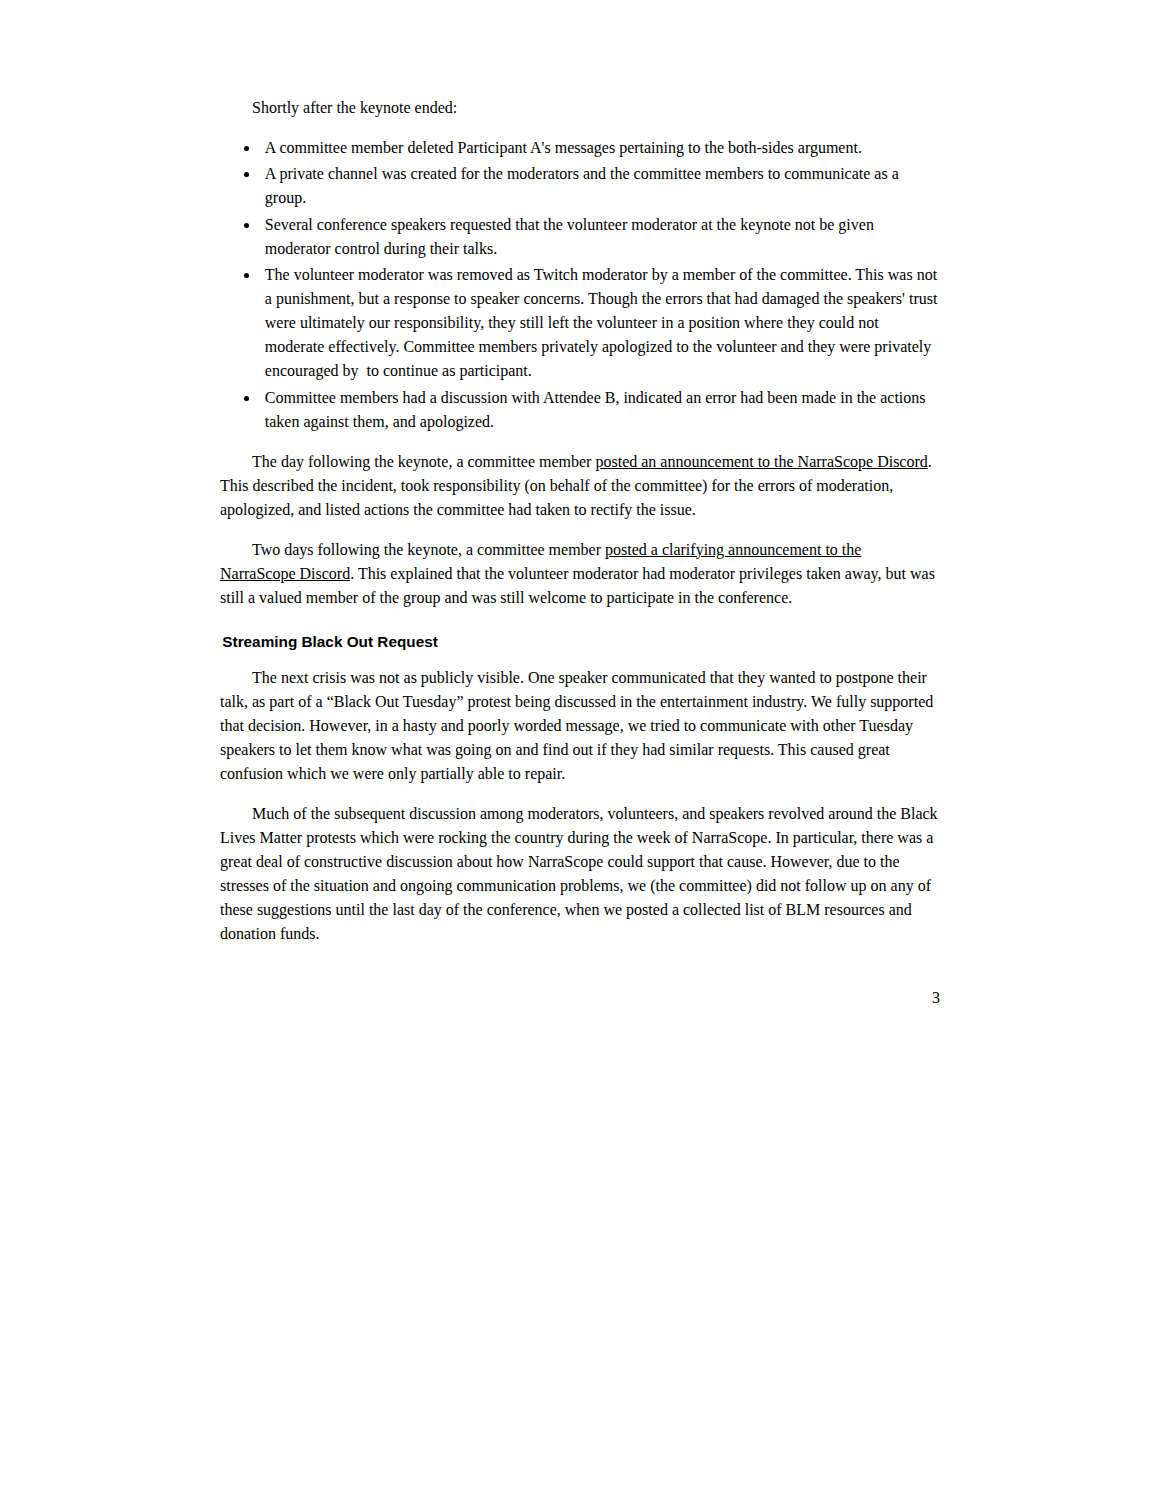Shortly after the keynote ended:
A committee member deleted Participant A's messages pertaining to the both-sides argument.
A private channel was created for the moderators and the committee members to communicate as a group.
Several conference speakers requested that the volunteer moderator at the keynote not be given moderator control during their talks.
The volunteer moderator was removed as Twitch moderator by a member of the committee. This was not a punishment, but a response to speaker concerns. Though the errors that had damaged the speakers' trust were ultimately our responsibility, they still left the volunteer in a position where they could not moderate effectively. Committee members privately apologized to the volunteer and they were privately encouraged by to continue as participant.
Committee members had a discussion with Attendee B, indicated an error had been made in the actions taken against them, and apologized.
The day following the keynote, a committee member posted an announcement to the NarraScope Discord. This described the incident, took responsibility (on behalf of the committee) for the errors of moderation, apologized, and listed actions the committee had taken to rectify the issue.
Two days following the keynote, a committee member posted a clarifying announcement to the NarraScope Discord. This explained that the volunteer moderator had moderator privileges taken away, but was still a valued member of the group and was still welcome to participate in the conference.
Streaming Black Out Request
The next crisis was not as publicly visible. One speaker communicated that they wanted to postpone their talk, as part of a “Black Out Tuesday” protest being discussed in the entertainment industry. We fully supported that decision. However, in a hasty and poorly worded message, we tried to communicate with other Tuesday speakers to let them know what was going on and find out if they had similar requests. This caused great confusion which we were only partially able to repair.
Much of the subsequent discussion among moderators, volunteers, and speakers revolved around the Black Lives Matter protests which were rocking the country during the week of NarraScope. In particular, there was a great deal of constructive discussion about how NarraScope could support that cause. However, due to the stresses of the situation and ongoing communication problems, we (the committee) did not follow up on any of these suggestions until the last day of the conference, when we posted a collected list of BLM resources and donation funds.
3